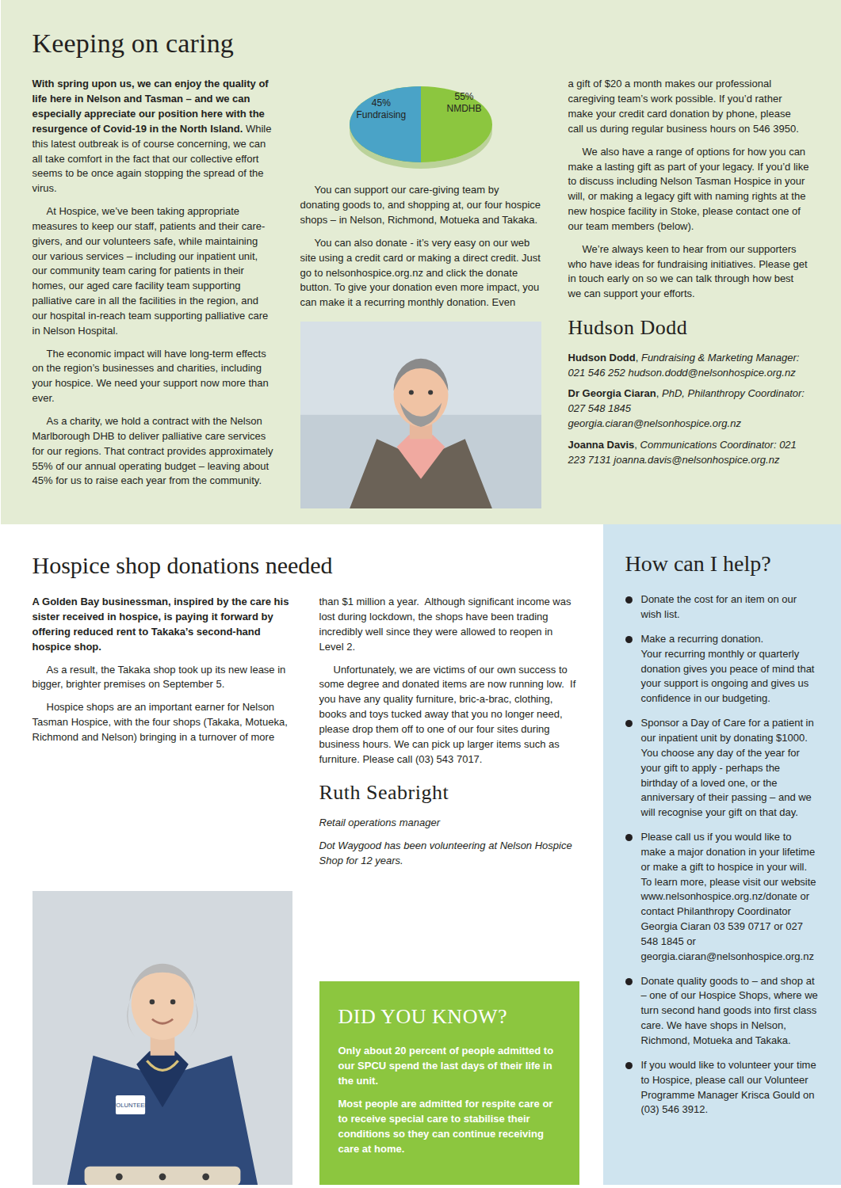Keeping on caring
With spring upon us, we can enjoy the quality of life here in Nelson and Tasman – and we can especially appreciate our position here with the resurgence of Covid-19 in the North Island. While this latest outbreak is of course concerning, we can all take comfort in the fact that our collective effort seems to be once again stopping the spread of the virus.
At Hospice, we’ve been taking appropriate measures to keep our staff, patients and their care-givers, and our volunteers safe, while maintaining our various services – including our inpatient unit, our community team caring for patients in their homes, our aged care facility team supporting palliative care in all the facilities in the region, and our hospital in-reach team supporting palliative care in Nelson Hospital.
The economic impact will have long-term effects on the region’s businesses and charities, including your hospice. We need your support now more than ever.
As a charity, we hold a contract with the Nelson Marlborough DHB to deliver palliative care services for our regions. That contract provides approximately 55% of our annual operating budget – leaving about 45% for us to raise each year from the community.
45%
Fundraising
55%
NMDHB
You can support our care-giving team by donating goods to, and shopping at, our four hospice shops – in Nelson, Richmond, Motueka and Takaka.
You can also donate - it’s very easy on our web site using a credit card or making a direct credit. Just go to nelsonhospice.org.nz and click the donate button. To give your donation even more impact, you can make it a recurring monthly donation. Even
a gift of $20 a month makes our professional caregiving team’s work possible. If you’d rather make your credit card donation by phone, please call us during regular business hours on 546 3950.
We also have a range of options for how you can make a lasting gift as part of your legacy. If you’d like to discuss including Nelson Tasman Hospice in your will, or making a legacy gift with naming rights at the new hospice facility in Stoke, please contact one of our team members (below).
We’re always keen to hear from our supporters who have ideas for fundraising initiatives. Please get in touch early on so we can talk through how best we can support your efforts.
Hudson Dodd
Hudson Dodd, Fundraising & Marketing Manager: 021 546 252 hudson.dodd@nelsonhospice.org.nz
Dr Georgia Ciaran, PhD, Philanthropy Coordinator: 027 548 1845 georgia.ciaran@nelsonhospice.org.nz
Joanna Davis, Communications Coordinator: 021 223 7131 joanna.davis@nelsonhospice.org.nz
Hospice shop donations needed
A Golden Bay businessman, inspired by the care his sister received in hospice, is paying it forward by offering reduced rent to Takaka’s second-hand hospice shop.
As a result, the Takaka shop took up its new lease in bigger, brighter premises on September 5.
Hospice shops are an important earner for Nelson Tasman Hospice, with the four shops (Takaka, Motueka, Richmond and Nelson) bringing in a turnover of more
than $1 million a year. Although significant income was lost during lockdown, the shops have been trading incredibly well since they were allowed to reopen in Level 2.
Unfortunately, we are victims of our own success to some degree and donated items are now running low. If you have any quality furniture, bric-a-brac, clothing, books and toys tucked away that you no longer need, please drop them off to one of our four sites during business hours. We can pick up larger items such as furniture. Please call (03) 543 7017.
Ruth Seabright
Retail operations manager
Dot Waygood has been volunteering at Nelson Hospice Shop for 12 years.
VOLUNTEER
DID YOU KNOW?
Only about 20 percent of people admitted to our SPCU spend the last days of their life in the unit.
Most people are admitted for respite care or to receive special care to stabilise their conditions so they can continue receiving care at home.
How can I help?
Donate the cost for an item on our wish list.
Make a recurring donation.
Your recurring monthly or quarterly donation gives you peace of mind that your support is ongoing and gives us confidence in our budgeting.
Sponsor a Day of Care for a patient in our inpatient unit by donating $1000. You choose any day of the year for your gift to apply - perhaps the birthday of a loved one, or the anniversary of their passing – and we will recognise your gift on that day.
Please call us if you would like to make a major donation in your lifetime or make a gift to hospice in your will. To learn more, please visit our website www.nelsonhospice.org.nz/donate or contact Philanthropy Coordinator Georgia Ciaran 03 539 0717 or 027 548 1845 or georgia.ciaran@nelsonhospice.org.nz
Donate quality goods to – and shop at – one of our Hospice Shops, where we turn second hand goods into first class care. We have shops in Nelson, Richmond, Motueka and Takaka.
If you would like to volunteer your time to Hospice, please call our Volunteer Programme Manager Krisca Gould on (03) 546 3912.